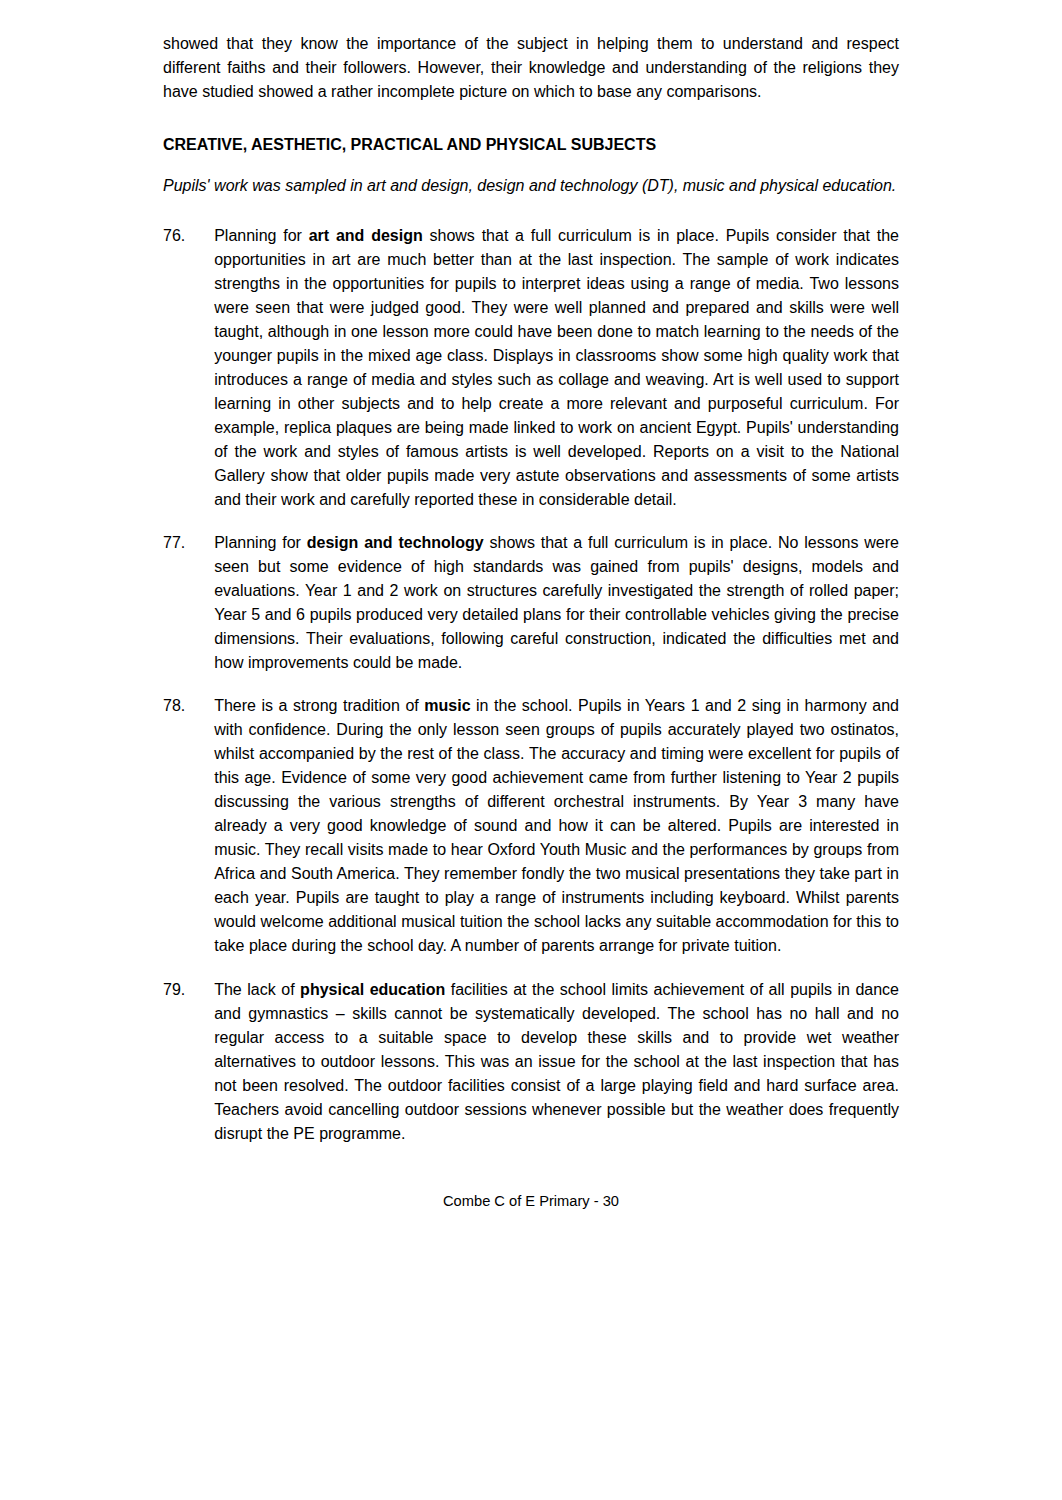showed that they know the importance of the subject in helping them to understand and respect different faiths and their followers. However, their knowledge and understanding of the religions they have studied showed a rather incomplete picture on which to base any comparisons.
Creative, Aesthetic, Practical and Physical Subjects
Pupils' work was sampled in art and design, design and technology (DT), music and physical education.
76. Planning for art and design shows that a full curriculum is in place. Pupils consider that the opportunities in art are much better than at the last inspection. The sample of work indicates strengths in the opportunities for pupils to interpret ideas using a range of media. Two lessons were seen that were judged good. They were well planned and prepared and skills were well taught, although in one lesson more could have been done to match learning to the needs of the younger pupils in the mixed age class. Displays in classrooms show some high quality work that introduces a range of media and styles such as collage and weaving. Art is well used to support learning in other subjects and to help create a more relevant and purposeful curriculum. For example, replica plaques are being made linked to work on ancient Egypt. Pupils' understanding of the work and styles of famous artists is well developed. Reports on a visit to the National Gallery show that older pupils made very astute observations and assessments of some artists and their work and carefully reported these in considerable detail.
77. Planning for design and technology shows that a full curriculum is in place. No lessons were seen but some evidence of high standards was gained from pupils' designs, models and evaluations. Year 1 and 2 work on structures carefully investigated the strength of rolled paper; Year 5 and 6 pupils produced very detailed plans for their controllable vehicles giving the precise dimensions. Their evaluations, following careful construction, indicated the difficulties met and how improvements could be made.
78. There is a strong tradition of music in the school. Pupils in Years 1 and 2 sing in harmony and with confidence. During the only lesson seen groups of pupils accurately played two ostinatos, whilst accompanied by the rest of the class. The accuracy and timing were excellent for pupils of this age. Evidence of some very good achievement came from further listening to Year 2 pupils discussing the various strengths of different orchestral instruments. By Year 3 many have already a very good knowledge of sound and how it can be altered. Pupils are interested in music. They recall visits made to hear Oxford Youth Music and the performances by groups from Africa and South America. They remember fondly the two musical presentations they take part in each year. Pupils are taught to play a range of instruments including keyboard. Whilst parents would welcome additional musical tuition the school lacks any suitable accommodation for this to take place during the school day. A number of parents arrange for private tuition.
79. The lack of physical education facilities at the school limits achievement of all pupils in dance and gymnastics – skills cannot be systematically developed. The school has no hall and no regular access to a suitable space to develop these skills and to provide wet weather alternatives to outdoor lessons. This was an issue for the school at the last inspection that has not been resolved. The outdoor facilities consist of a large playing field and hard surface area. Teachers avoid cancelling outdoor sessions whenever possible but the weather does frequently disrupt the PE programme.
Combe C of E Primary - 30